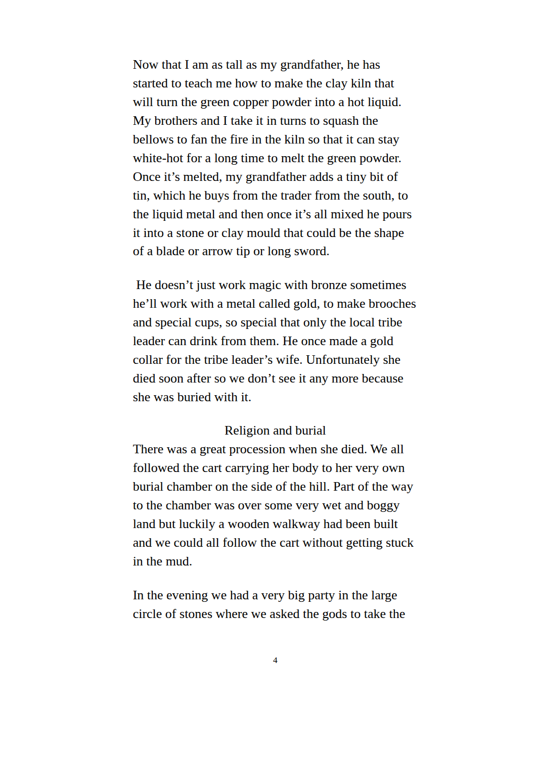Now that I am as tall as my grandfather, he has started to teach me how to make the clay kiln that will turn the green copper powder into a hot liquid. My brothers and I take it in turns to squash the bellows to fan the fire in the kiln so that it can stay white-hot for a long time to melt the green powder. Once it’s melted, my grandfather adds a tiny bit of tin, which he buys from the trader from the south, to the liquid metal and then once it’s all mixed he pours it into a stone or clay mould that could be the shape of a blade or arrow tip or long sword.
He doesn’t just work magic with bronze sometimes he’ll work with a metal called gold, to make brooches and special cups, so special that only the local tribe leader can drink from them. He once made a gold collar for the tribe leader’s wife. Unfortunately she died soon after so we don’t see it any more because she was buried with it.
Religion and burial
There was a great procession when she died. We all followed the cart carrying her body to her very own burial chamber on the side of the hill. Part of the way to the chamber was over some very wet and boggy land but luckily a wooden walkway had been built and we could all follow the cart without getting stuck in the mud.
In the evening we had a very big party in the large circle of stones where we asked the gods to take the
4